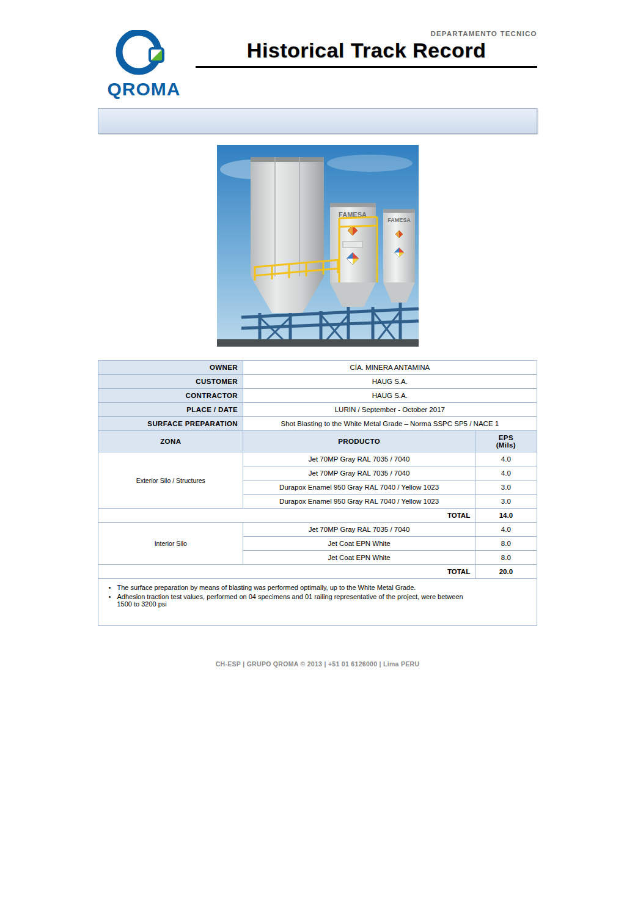QROMA
DEPARTAMENTO TECNICO
Historical Track Record
FAMESA FAMESA
| OWNER | CÍA. MINERA ANTAMINA |
| CUSTOMER | HAUG S.A. |
| CONTRACTOR | HAUG S.A. |
| PLACE / DATE | LURIN / September - October 2017 |
| SURFACE PREPARATION | Shot Blasting to the White Metal Grade – Norma SSPC SP5 / NACE 1 |
| ZONA | PRODUCTO | EPS (Mils) |
| Exterior Silo / Structures | Jet 70MP Gray RAL 7035 / 7040 | 4.0 |
| Jet 70MP Gray RAL 7035 / 7040 | 4.0 |
| Durapox Enamel 950 Gray RAL 7040 / Yellow 1023 | 3.0 |
| Durapox Enamel 950 Gray RAL 7040 / Yellow 1023 | 3.0 |
| TOTAL | 14.0 |
| Interior Silo | Jet 70MP Gray RAL 7035 / 7040 | 4.0 |
| Jet Coat EPN White | 8.0 |
| Jet Coat EPN White | 8.0 |
| TOTAL | 20.0 |
The surface preparation by means of blasting was performed optimally, up to the White Metal Grade.
Adhesion traction test values, performed on 04 specimens and 01 railing representative of the project, were between 1500 to 3200 psi
CH-ESP | GRUPO QROMA © 2013 | +51 01 6126000 | Lima PERU